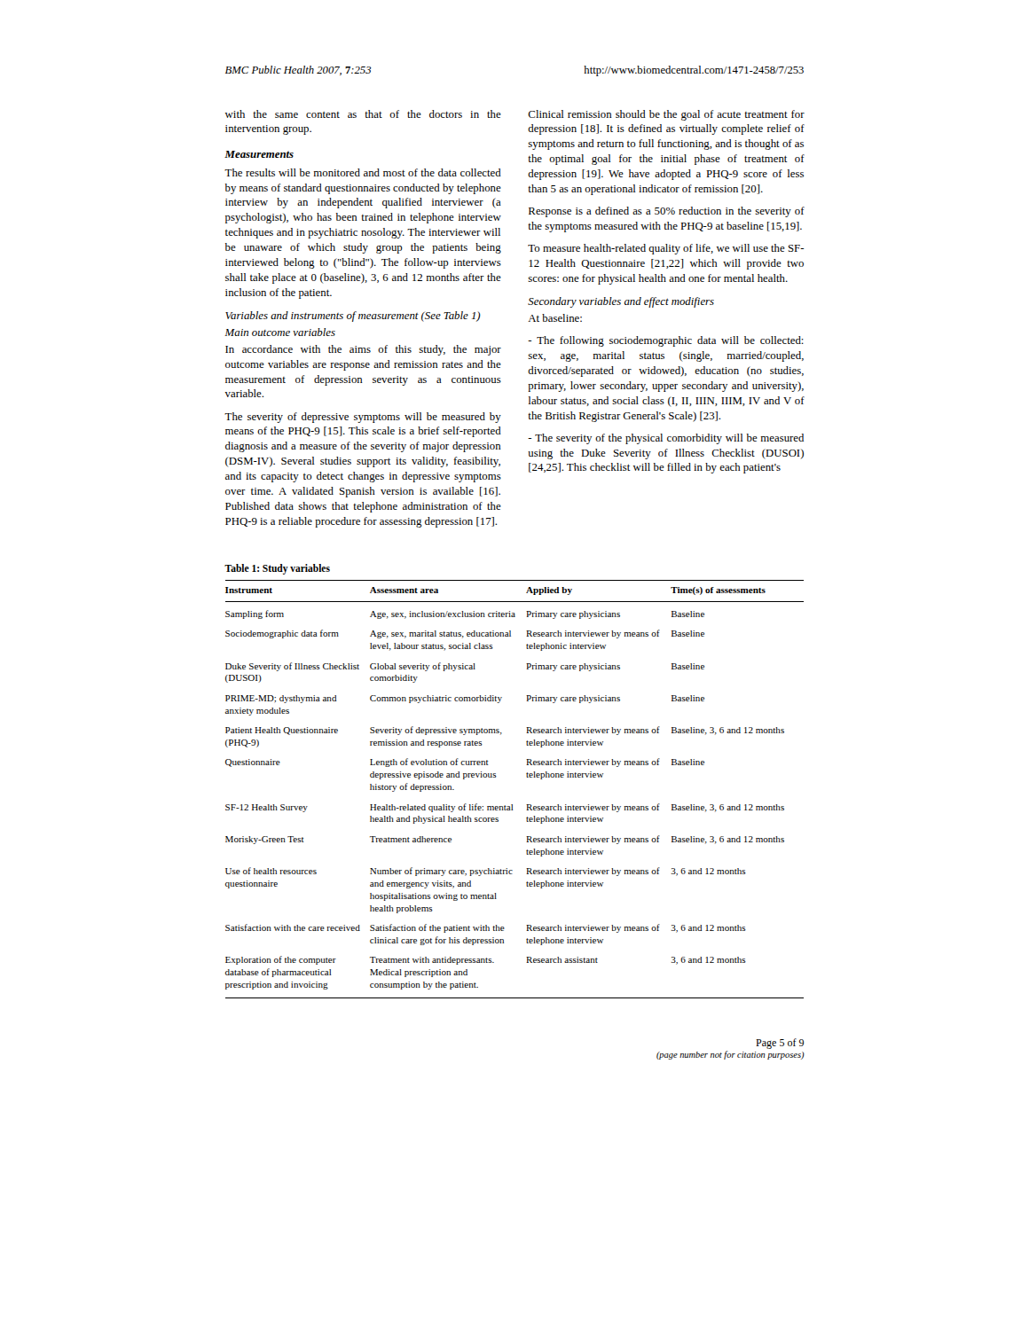BMC Public Health 2007, 7:253
http://www.biomedcentral.com/1471-2458/7/253
with the same content as that of the doctors in the intervention group.
Measurements
The results will be monitored and most of the data collected by means of standard questionnaires conducted by telephone interview by an independent qualified interviewer (a psychologist), who has been trained in telephone interview techniques and in psychiatric nosology. The interviewer will be unaware of which study group the patients being interviewed belong to ("blind"). The follow-up interviews shall take place at 0 (baseline), 3, 6 and 12 months after the inclusion of the patient.
Variables and instruments of measurement (See Table 1)
Main outcome variables
In accordance with the aims of this study, the major outcome variables are response and remission rates and the measurement of depression severity as a continuous variable.
The severity of depressive symptoms will be measured by means of the PHQ-9 [15]. This scale is a brief self-reported diagnosis and a measure of the severity of major depression (DSM-IV). Several studies support its validity, feasibility, and its capacity to detect changes in depressive symptoms over time. A validated Spanish version is available [16]. Published data shows that telephone administration of the PHQ-9 is a reliable procedure for assessing depression [17].
Clinical remission should be the goal of acute treatment for depression [18]. It is defined as virtually complete relief of symptoms and return to full functioning, and is thought of as the optimal goal for the initial phase of treatment of depression [19]. We have adopted a PHQ-9 score of less than 5 as an operational indicator of remission [20].
Response is a defined as a 50% reduction in the severity of the symptoms measured with the PHQ-9 at baseline [15,19].
To measure health-related quality of life, we will use the SF-12 Health Questionnaire [21,22] which will provide two scores: one for physical health and one for mental health.
Secondary variables and effect modifiers
At baseline:
- The following sociodemographic data will be collected: sex, age, marital status (single, married/coupled, divorced/separated or widowed), education (no studies, primary, lower secondary, upper secondary and university), labour status, and social class (I, II, IIIN, IIIM, IV and V of the British Registrar General's Scale) [23].
- The severity of the physical comorbidity will be measured using the Duke Severity of Illness Checklist (DUSOI) [24,25]. This checklist will be filled in by each patient's
Table 1: Study variables
| Instrument | Assessment area | Applied by | Time(s) of assessments |
| --- | --- | --- | --- |
| Sampling form | Age, sex, inclusion/exclusion criteria | Primary care physicians | Baseline |
| Sociodemographic data form | Age, sex, marital status, educational level, labour status, social class | Research interviewer by means of telephonic interview | Baseline |
| Duke Severity of Illness Checklist (DUSOI) | Global severity of physical comorbidity | Primary care physicians | Baseline |
| PRIME-MD; dysthymia and anxiety modules | Common psychiatric comorbidity | Primary care physicians | Baseline |
| Patient Health Questionnaire (PHQ-9) | Severity of depressive symptoms, remission and response rates | Research interviewer by means of telephone interview | Baseline, 3, 6 and 12 months |
| Questionnaire | Length of evolution of current depressive episode and previous history of depression. | Research interviewer by means of telephone interview | Baseline |
| SF-12 Health Survey | Health-related quality of life: mental health and physical health scores | Research interviewer by means of telephone interview | Baseline, 3, 6 and 12 months |
| Morisky-Green Test | Treatment adherence | Research interviewer by means of telephone interview | Baseline, 3, 6 and 12 months |
| Use of health resources questionnaire | Number of primary care, psychiatric and emergency visits, and hospitalisations owing to mental health problems | Research interviewer by means of telephone interview | 3, 6 and 12 months |
| Satisfaction with the care received | Satisfaction of the patient with the clinical care got for his depression | Research interviewer by means of telephone interview | 3, 6 and 12 months |
| Exploration of the computer database of pharmaceutical prescription and invoicing | Treatment with antidepressants. Medical prescription and consumption by the patient. | Research assistant | 3, 6 and 12 months |
Page 5 of 9
(page number not for citation purposes)